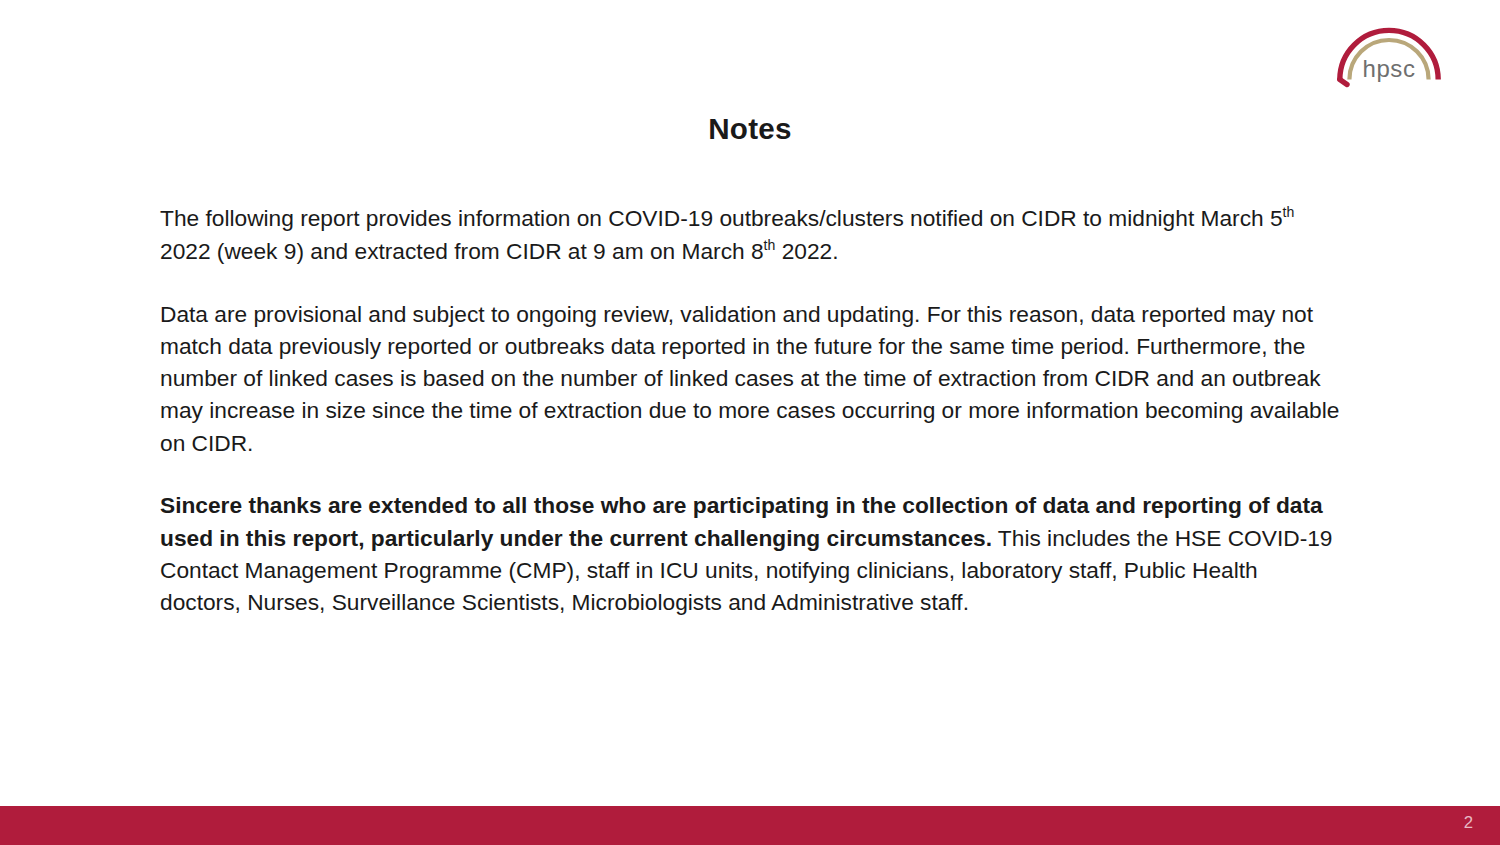hpsc
Notes
The following report provides information on COVID-19 outbreaks/clusters notified on CIDR to midnight March 5th 2022 (week 9) and extracted from CIDR at 9 am on March 8th 2022.
Data are provisional and subject to ongoing review, validation and updating. For this reason, data reported may not match data previously reported or outbreaks data reported in the future for the same time period. Furthermore, the number of linked cases is based on the number of linked cases at the time of extraction from CIDR and an outbreak may increase in size since the time of extraction due to more cases occurring or more information becoming available on CIDR.
Sincere thanks are extended to all those who are participating in the collection of data and reporting of data used in this report, particularly under the current challenging circumstances. This includes the HSE COVID-19 Contact Management Programme (CMP), staff in ICU units, notifying clinicians, laboratory staff, Public Health doctors, Nurses, Surveillance Scientists, Microbiologists and Administrative staff.
2